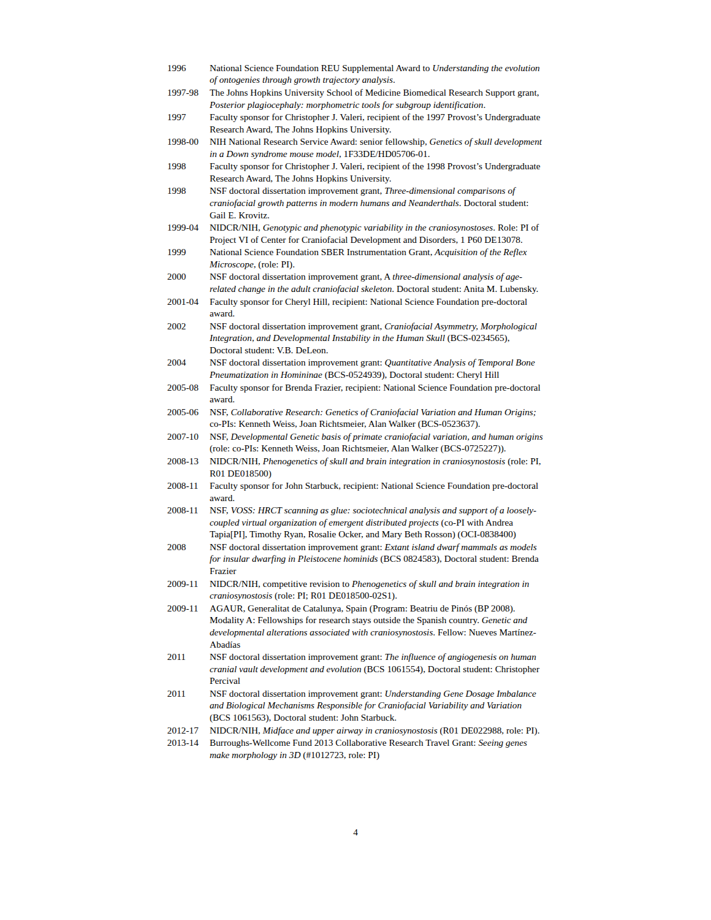| 1996 | National Science Foundation REU Supplemental Award to Understanding the evolution of ontogenies through growth trajectory analysis . |
| 1997-98 | The Johns Hopkins University School of Medicine Biomedical Research Support grant, Posterior plagiocephaly: morphometric tools for subgroup identification . |
| 1997 | Faculty sponsor for Christopher J. Valeri, recipient of the 1997 Provost’s Undergraduate Research Award, The Johns Hopkins University. |
| 1998-00 | NIH National Research Service Award: senior fellowship, Genetics of skull development in a Down syndrome mouse model , 1F33DE/HD05706-01. |
| 1998 | Faculty sponsor for Christopher J. Valeri, recipient of the 1998 Provost’s Undergraduate Research Award, The Johns Hopkins University. |
| 1998 | NSF doctoral dissertation improvement grant, Three-dimensional comparisons of craniofacial growth patterns in modern humans and Neanderthals . Doctoral student: Gail E. Krovitz. |
| 1999-04 | NIDCR/NIH, Genotypic and phenotypic variability in the craniosynostoses . Role: PI of Project VI of Center for Craniofacial Development and Disorders, 1 P60 DE13078. |
| 1999 | National Science Foundation SBER Instrumentation Grant, Acquisition of the Reflex Microscope , (role: PI). |
| 2000 | NSF doctoral dissertation improvement grant, A three-dimensional analysis of age-related change in the adult craniofacial skeleton . Doctoral student: Anita M. Lubensky. |
| 2001-04 | Faculty sponsor for Cheryl Hill, recipient: National Science Foundation pre-doctoral award. |
| 2002 | NSF doctoral dissertation improvement grant, Craniofacial Asymmetry, Morphological Integration, and Developmental Instability in the Human Skull (BCS-0234565), Doctoral student: V.B. DeLeon. |
| 2004 | NSF doctoral dissertation improvement grant: Quantitative Analysis of Temporal Bone Pneumatization in Homininae (BCS-0524939), Doctoral student: Cheryl Hill |
| 2005-08 | Faculty sponsor for Brenda Frazier, recipient: National Science Foundation pre-doctoral award. |
| 2005-06 | NSF, Collaborative Research: Genetics of Craniofacial Variation and Human Origins; co-PIs: Kenneth Weiss, Joan Richtsmeier, Alan Walker (BCS-0523637). |
| 2007-10 | NSF, Developmental Genetic basis of primate craniofacial variation, and human origins (role: co-PIs: Kenneth Weiss, Joan Richtsmeier, Alan Walker (BCS-0725227)). |
| 2008-13 | NIDCR/NIH, Phenogenetics of skull and brain integration in craniosynostosis (role: PI, R01 DE018500) |
| 2008-11 | Faculty sponsor for John Starbuck, recipient: National Science Foundation pre-doctoral award. |
| 2008-11 | NSF, VOSS: HRCT scanning as glue: sociotechnical analysis and support of a loosely-coupled virtual organization of emergent distributed projects (co-PI with Andrea Tapia[PI], Timothy Ryan, Rosalie Ocker, and Mary Beth Rosson) (OCI-0838400) |
| 2008 | NSF doctoral dissertation improvement grant: Extant island dwarf mammals as models for insular dwarfing in Pleistocene hominids (BCS 0824583), Doctoral student: Brenda Frazier |
| 2009-11 | NIDCR/NIH, competitive revision to Phenogenetics of skull and brain integration in craniosynostosis (role: PI; R01 DE018500-02S1). |
| 2009-11 | AGAUR, Generalitat de Catalunya, Spain (Program: Beatriu de Pinós (BP 2008). Modality A: Fellowships for research stays outside the Spanish country. Genetic and developmental alterations associated with craniosynostosis . Fellow: Nueves Martínez-Abadías |
| 2011 | NSF doctoral dissertation improvement grant: The influence of angiogenesis on human cranial vault development and evolution (BCS 1061554), Doctoral student: Christopher Percival |
| 2011 | NSF doctoral dissertation improvement grant: Understanding Gene Dosage Imbalance and Biological Mechanisms Responsible for Craniofacial Variability and Variation (BCS 1061563), Doctoral student: John Starbuck. |
| 2012-17 | NIDCR/NIH, Midface and upper airway in craniosynostosis (R01 DE022988, role: PI). |
| 2013-14 | Burroughs-Wellcome Fund 2013 Collaborative Research Travel Grant: Seeing genes make morphology in 3D (#1012723, role: PI) |
4